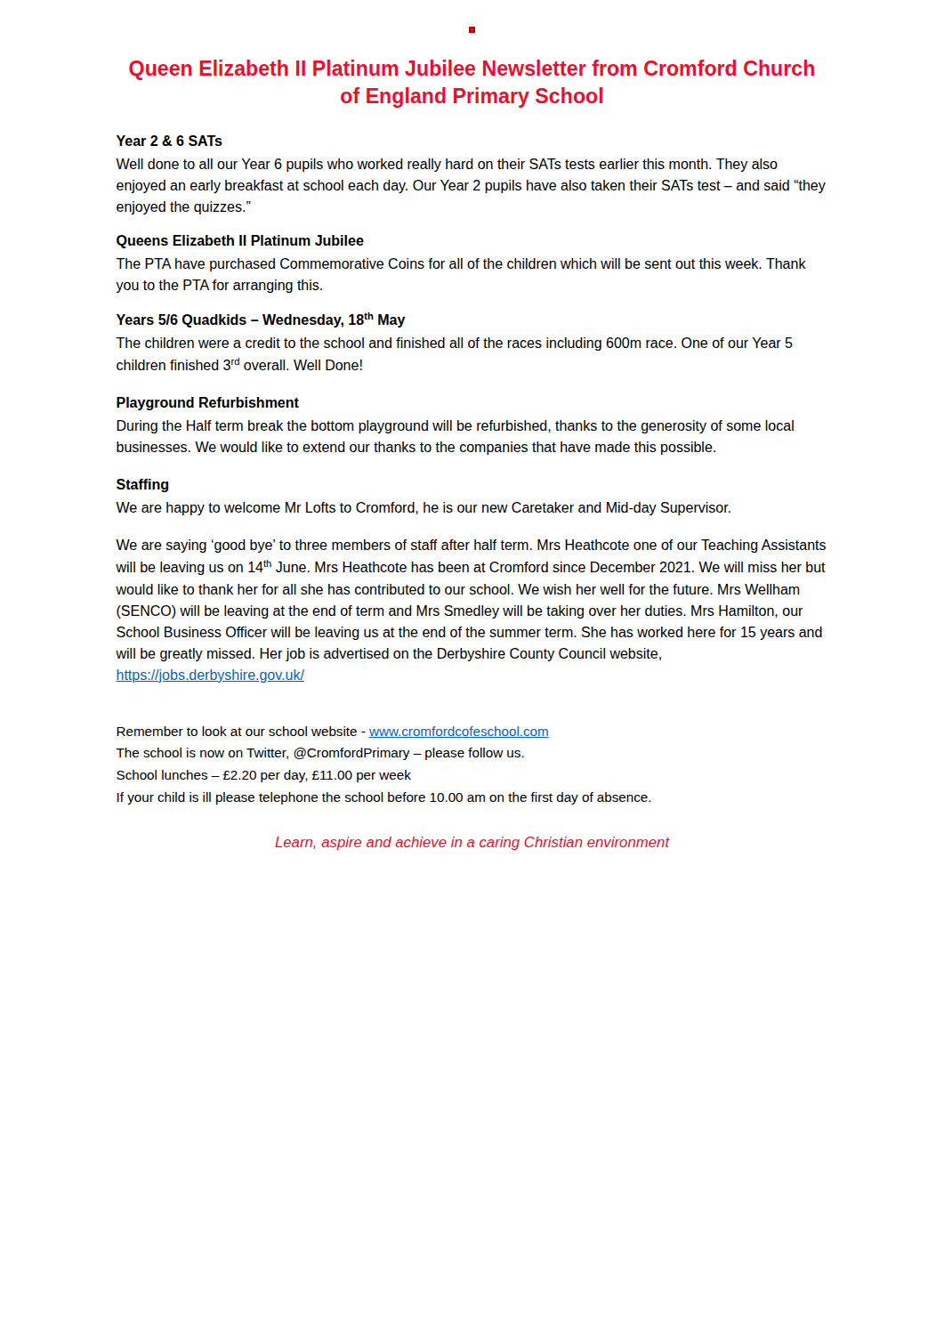Queen Elizabeth II Platinum Jubilee Newsletter from Cromford Church of England Primary School
Year 2 & 6 SATs
Well done to all our Year 6 pupils who worked really hard on their SATs tests earlier this month. They also enjoyed an early breakfast at school each day. Our Year 2 pupils have also taken their SATs test – and said “they enjoyed the quizzes.”
Queens Elizabeth II Platinum Jubilee
The PTA have purchased Commemorative Coins for all of the children which will be sent out this week. Thank you to the PTA for arranging this.
Years 5/6 Quadkids – Wednesday, 18th May
The children were a credit to the school and finished all of the races including 600m race. One of our Year 5 children finished 3rd overall. Well Done!
Playground Refurbishment
During the Half term break the bottom playground will be refurbished, thanks to the generosity of some local businesses. We would like to extend our thanks to the companies that have made this possible.
Staffing
We are happy to welcome Mr Lofts to Cromford, he is our new Caretaker and Mid-day Supervisor.
We are saying ‘good bye’ to three members of staff after half term. Mrs Heathcote one of our Teaching Assistants will be leaving us on 14th June. Mrs Heathcote has been at Cromford since December 2021. We will miss her but would like to thank her for all she has contributed to our school. We wish her well for the future. Mrs Wellham (SENCO) will be leaving at the end of term and Mrs Smedley will be taking over her duties. Mrs Hamilton, our School Business Officer will be leaving us at the end of the summer term. She has worked here for 15 years and will be greatly missed. Her job is advertised on the Derbyshire County Council website, https://jobs.derbyshire.gov.uk/
Remember to look at our school website - www.cromfordcofeschool.com
The school is now on Twitter, @CromfordPrimary – please follow us.
School lunches – £2.20 per day, £11.00 per week
If your child is ill please telephone the school before 10.00 am on the first day of absence.
Learn, aspire and achieve in a caring Christian environment